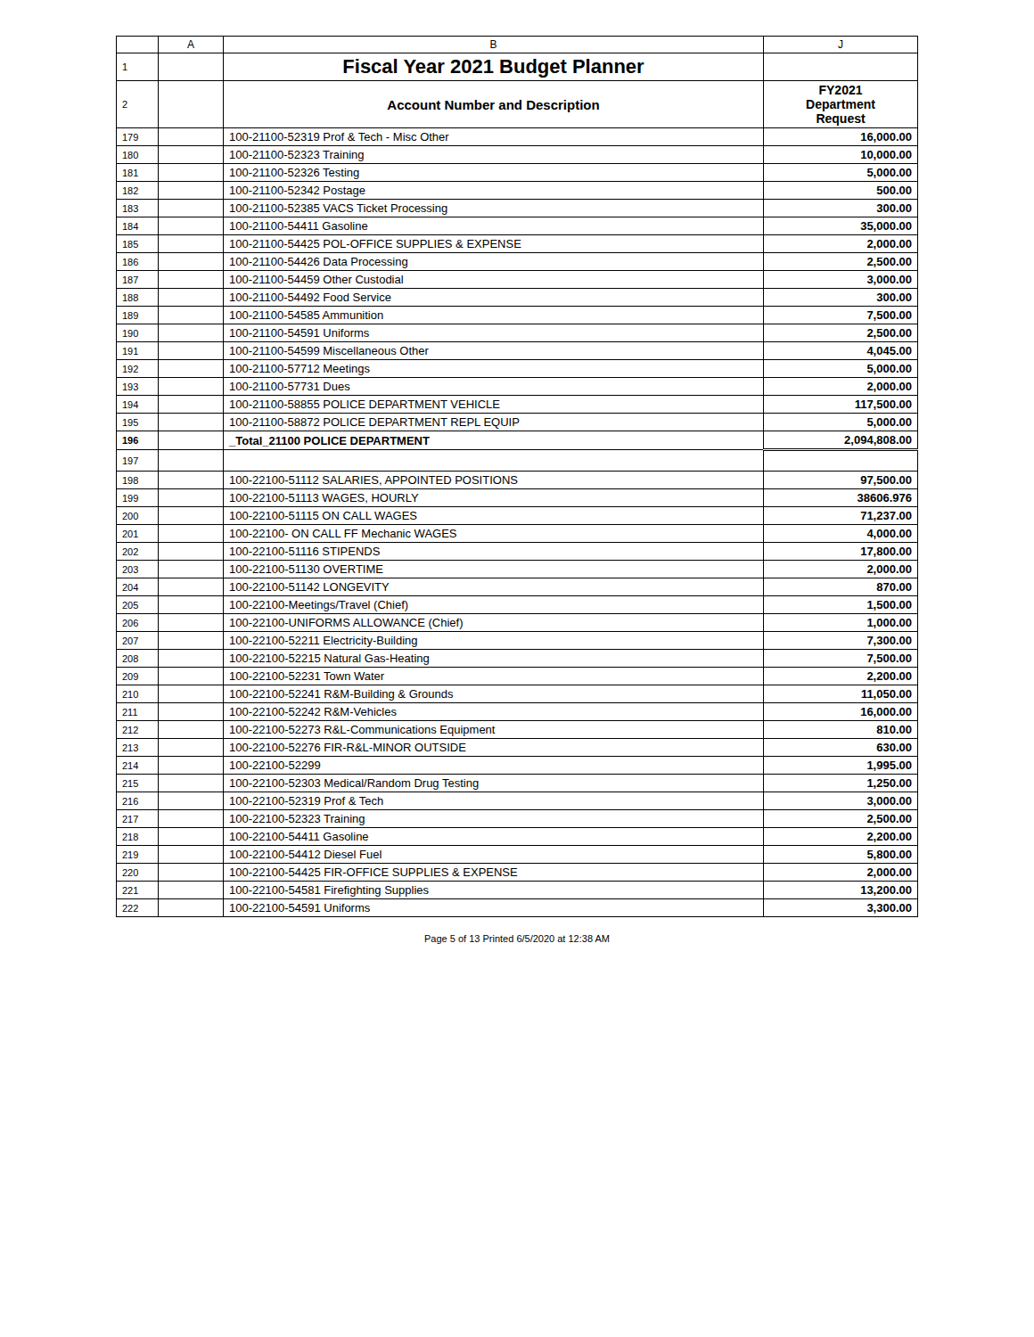| | A | B | J |
| --- | --- | --- | --- |
| 1 | | Fiscal Year 2021 Budget Planner | |
| 2 | | Account Number and Description | FY2021 Department Request |
| 179 | | 100-21100-52319 Prof & Tech - Misc Other | 16,000.00 |
| 180 | | 100-21100-52323 Training | 10,000.00 |
| 181 | | 100-21100-52326 Testing | 5,000.00 |
| 182 | | 100-21100-52342 Postage | 500.00 |
| 183 | | 100-21100-52385 VACS Ticket Processing | 300.00 |
| 184 | | 100-21100-54411 Gasoline | 35,000.00 |
| 185 | | 100-21100-54425 POL-OFFICE SUPPLIES & EXPENSE | 2,000.00 |
| 186 | | 100-21100-54426 Data Processing | 2,500.00 |
| 187 | | 100-21100-54459 Other Custodial | 3,000.00 |
| 188 | | 100-21100-54492 Food Service | 300.00 |
| 189 | | 100-21100-54585 Ammunition | 7,500.00 |
| 190 | | 100-21100-54591 Uniforms | 2,500.00 |
| 191 | | 100-21100-54599 Miscellaneous Other | 4,045.00 |
| 192 | | 100-21100-57712 Meetings | 5,000.00 |
| 193 | | 100-21100-57731 Dues | 2,000.00 |
| 194 | | 100-21100-58855 POLICE DEPARTMENT VEHICLE | 117,500.00 |
| 195 | | 100-21100-58872 POLICE DEPARTMENT REPL EQUIP | 5,000.00 |
| 196 | | _Total_21100 POLICE DEPARTMENT | 2,094,808.00 |
| 197 | | | |
| 198 | | 100-22100-51112 SALARIES, APPOINTED POSITIONS | 97,500.00 |
| 199 | | 100-22100-51113 WAGES, HOURLY | 38606.976 |
| 200 | | 100-22100-51115 ON CALL WAGES | 71,237.00 |
| 201 | | 100-22100- ON CALL FF Mechanic WAGES | 4,000.00 |
| 202 | | 100-22100-51116 STIPENDS | 17,800.00 |
| 203 | | 100-22100-51130 OVERTIME | 2,000.00 |
| 204 | | 100-22100-51142 LONGEVITY | 870.00 |
| 205 | | 100-22100-Meetings/Travel (Chief) | 1,500.00 |
| 206 | | 100-22100-UNIFORMS ALLOWANCE (Chief) | 1,000.00 |
| 207 | | 100-22100-52211 Electricity-Building | 7,300.00 |
| 208 | | 100-22100-52215 Natural Gas-Heating | 7,500.00 |
| 209 | | 100-22100-52231 Town Water | 2,200.00 |
| 210 | | 100-22100-52241 R&M-Building & Grounds | 11,050.00 |
| 211 | | 100-22100-52242 R&M-Vehicles | 16,000.00 |
| 212 | | 100-22100-52273 R&L-Communications Equipment | 810.00 |
| 213 | | 100-22100-52276 FIR-R&L-MINOR OUTSIDE | 630.00 |
| 214 | | 100-22100-52299 | 1,995.00 |
| 215 | | 100-22100-52303 Medical/Random Drug Testing | 1,250.00 |
| 216 | | 100-22100-52319 Prof & Tech | 3,000.00 |
| 217 | | 100-22100-52323 Training | 2,500.00 |
| 218 | | 100-22100-54411 Gasoline | 2,200.00 |
| 219 | | 100-22100-54412 Diesel Fuel | 5,800.00 |
| 220 | | 100-22100-54425 FIR-OFFICE SUPPLIES & EXPENSE | 2,000.00 |
| 221 | | 100-22100-54581 Firefighting Supplies | 13,200.00 |
| 222 | | 100-22100-54591 Uniforms | 3,300.00 |
Page 5 of 13 Printed 6/5/2020 at 12:38 AM